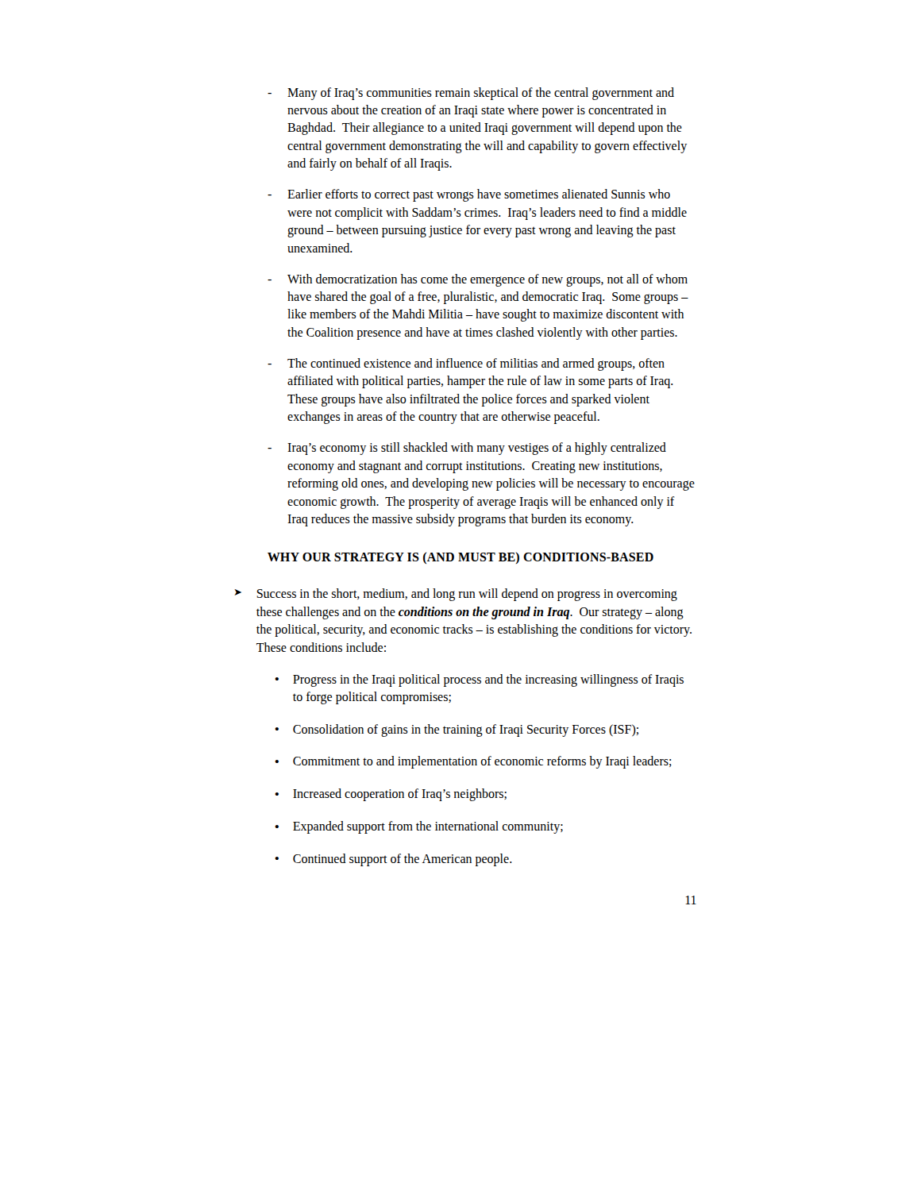Many of Iraq’s communities remain skeptical of the central government and nervous about the creation of an Iraqi state where power is concentrated in Baghdad. Their allegiance to a united Iraqi government will depend upon the central government demonstrating the will and capability to govern effectively and fairly on behalf of all Iraqis.
Earlier efforts to correct past wrongs have sometimes alienated Sunnis who were not complicit with Saddam’s crimes. Iraq’s leaders need to find a middle ground – between pursuing justice for every past wrong and leaving the past unexamined.
With democratization has come the emergence of new groups, not all of whom have shared the goal of a free, pluralistic, and democratic Iraq. Some groups – like members of the Mahdi Militia – have sought to maximize discontent with the Coalition presence and have at times clashed violently with other parties.
The continued existence and influence of militias and armed groups, often affiliated with political parties, hamper the rule of law in some parts of Iraq. These groups have also infiltrated the police forces and sparked violent exchanges in areas of the country that are otherwise peaceful.
Iraq’s economy is still shackled with many vestiges of a highly centralized economy and stagnant and corrupt institutions. Creating new institutions, reforming old ones, and developing new policies will be necessary to encourage economic growth. The prosperity of average Iraqis will be enhanced only if Iraq reduces the massive subsidy programs that burden its economy.
WHY OUR STRATEGY IS (AND MUST BE) CONDITIONS-BASED
Success in the short, medium, and long run will depend on progress in overcoming these challenges and on the conditions on the ground in Iraq. Our strategy – along the political, security, and economic tracks – is establishing the conditions for victory. These conditions include:
Progress in the Iraqi political process and the increasing willingness of Iraqis to forge political compromises;
Consolidation of gains in the training of Iraqi Security Forces (ISF);
Commitment to and implementation of economic reforms by Iraqi leaders;
Increased cooperation of Iraq’s neighbors;
Expanded support from the international community;
Continued support of the American people.
11